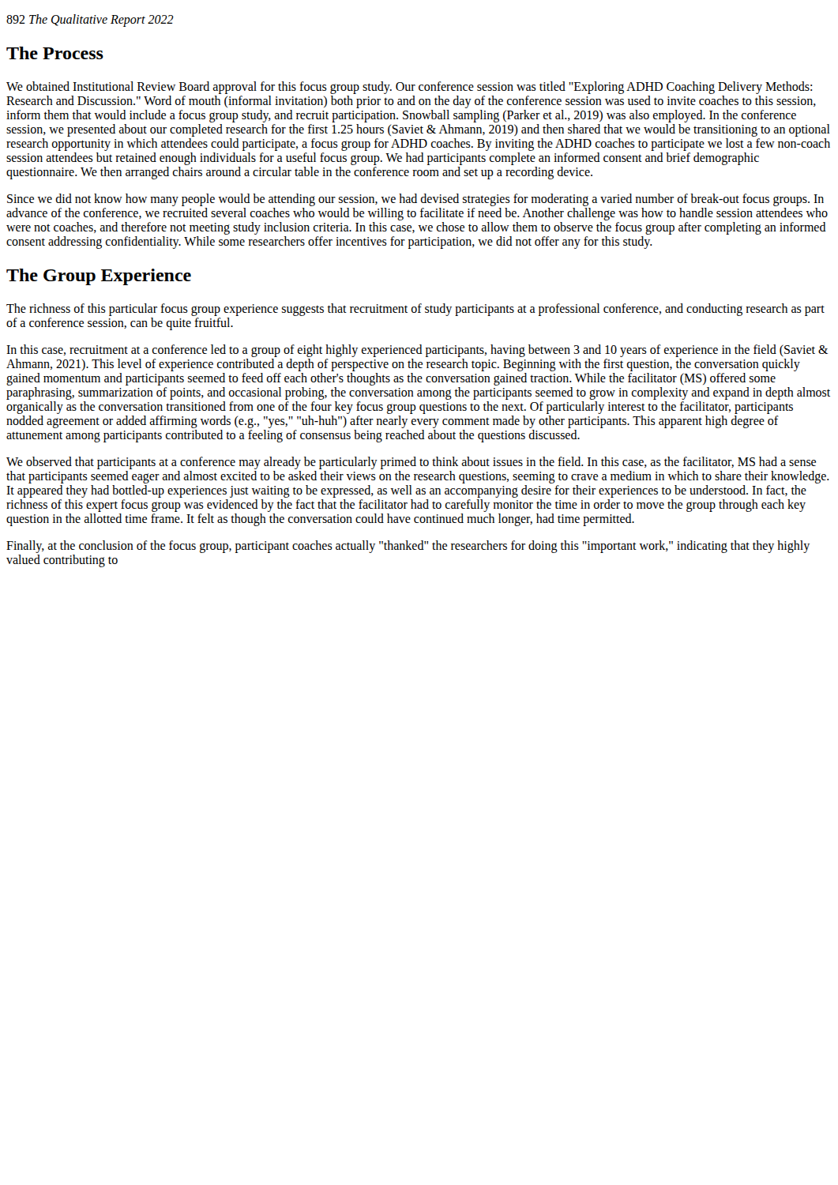892 The Qualitative Report 2022
The Process
We obtained Institutional Review Board approval for this focus group study. Our conference session was titled "Exploring ADHD Coaching Delivery Methods: Research and Discussion." Word of mouth (informal invitation) both prior to and on the day of the conference session was used to invite coaches to this session, inform them that would include a focus group study, and recruit participation. Snowball sampling (Parker et al., 2019) was also employed. In the conference session, we presented about our completed research for the first 1.25 hours (Saviet & Ahmann, 2019) and then shared that we would be transitioning to an optional research opportunity in which attendees could participate, a focus group for ADHD coaches. By inviting the ADHD coaches to participate we lost a few non-coach session attendees but retained enough individuals for a useful focus group. We had participants complete an informed consent and brief demographic questionnaire. We then arranged chairs around a circular table in the conference room and set up a recording device.
Since we did not know how many people would be attending our session, we had devised strategies for moderating a varied number of break-out focus groups. In advance of the conference, we recruited several coaches who would be willing to facilitate if need be. Another challenge was how to handle session attendees who were not coaches, and therefore not meeting study inclusion criteria. In this case, we chose to allow them to observe the focus group after completing an informed consent addressing confidentiality. While some researchers offer incentives for participation, we did not offer any for this study.
The Group Experience
The richness of this particular focus group experience suggests that recruitment of study participants at a professional conference, and conducting research as part of a conference session, can be quite fruitful.
In this case, recruitment at a conference led to a group of eight highly experienced participants, having between 3 and 10 years of experience in the field (Saviet & Ahmann, 2021). This level of experience contributed a depth of perspective on the research topic. Beginning with the first question, the conversation quickly gained momentum and participants seemed to feed off each other's thoughts as the conversation gained traction. While the facilitator (MS) offered some paraphrasing, summarization of points, and occasional probing, the conversation among the participants seemed to grow in complexity and expand in depth almost organically as the conversation transitioned from one of the four key focus group questions to the next. Of particularly interest to the facilitator, participants nodded agreement or added affirming words (e.g., "yes," "uh-huh") after nearly every comment made by other participants. This apparent high degree of attunement among participants contributed to a feeling of consensus being reached about the questions discussed.
We observed that participants at a conference may already be particularly primed to think about issues in the field. In this case, as the facilitator, MS had a sense that participants seemed eager and almost excited to be asked their views on the research questions, seeming to crave a medium in which to share their knowledge. It appeared they had bottled-up experiences just waiting to be expressed, as well as an accompanying desire for their experiences to be understood. In fact, the richness of this expert focus group was evidenced by the fact that the facilitator had to carefully monitor the time in order to move the group through each key question in the allotted time frame. It felt as though the conversation could have continued much longer, had time permitted.
Finally, at the conclusion of the focus group, participant coaches actually "thanked" the researchers for doing this "important work," indicating that they highly valued contributing to